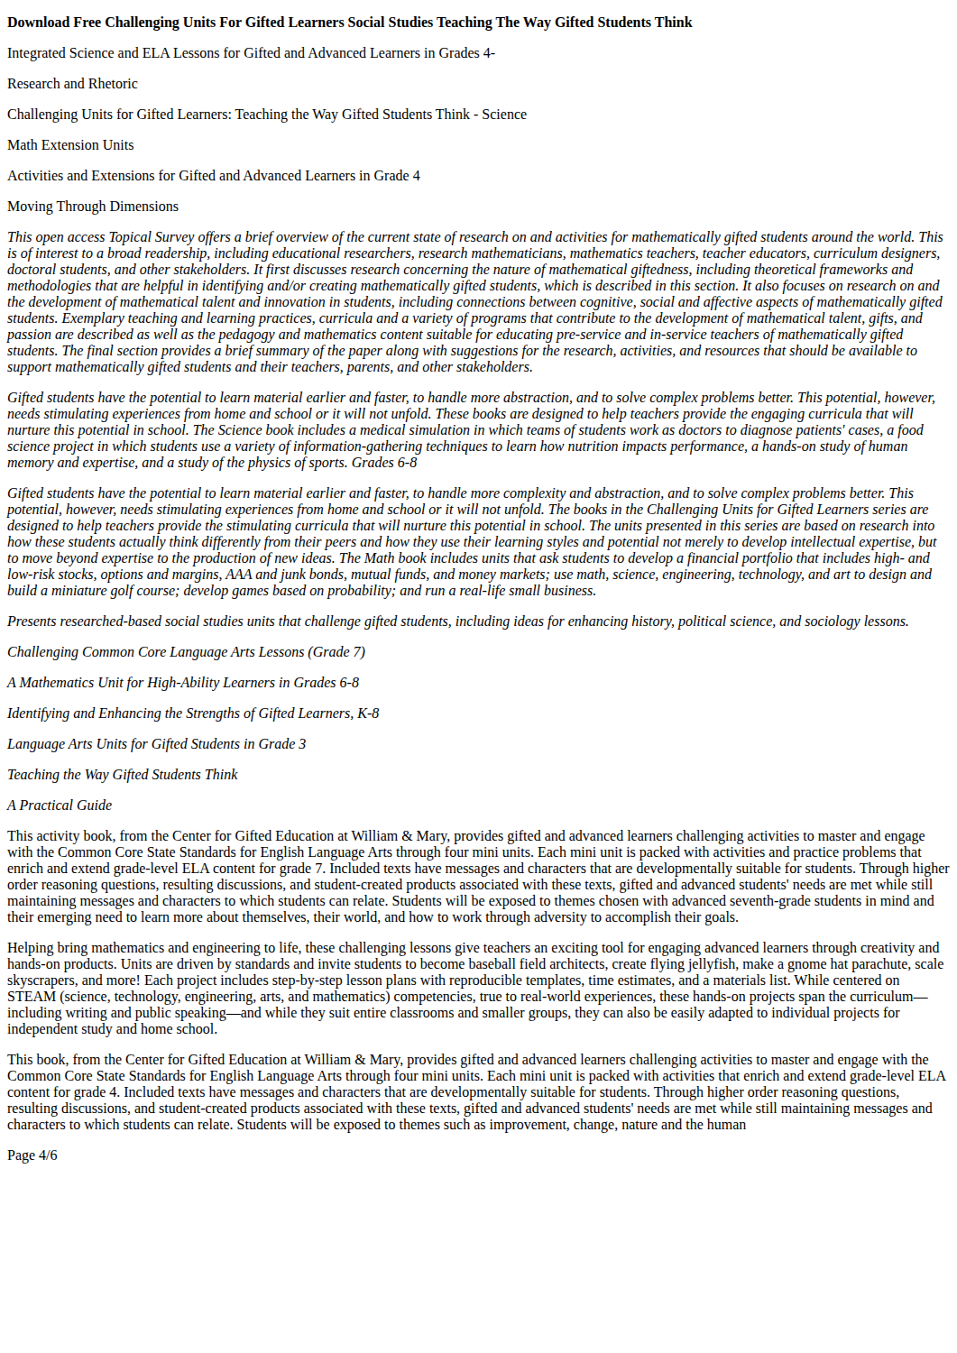Download Free Challenging Units For Gifted Learners Social Studies Teaching The Way Gifted Students Think
Integrated Science and ELA Lessons for Gifted and Advanced Learners in Grades 4-
Research and Rhetoric
Challenging Units for Gifted Learners: Teaching the Way Gifted Students Think - Science
Math Extension Units
Activities and Extensions for Gifted and Advanced Learners in Grade 4
Moving Through Dimensions
This open access Topical Survey offers a brief overview of the current state of research on and activities for mathematically gifted students around the world. This is of interest to a broad readership, including educational researchers, research mathematicians, mathematics teachers, teacher educators, curriculum designers, doctoral students, and other stakeholders. It first discusses research concerning the nature of mathematical giftedness, including theoretical frameworks and methodologies that are helpful in identifying and/or creating mathematically gifted students, which is described in this section. It also focuses on research on and the development of mathematical talent and innovation in students, including connections between cognitive, social and affective aspects of mathematically gifted students. Exemplary teaching and learning practices, curricula and a variety of programs that contribute to the development of mathematical talent, gifts, and passion are described as well as the pedagogy and mathematics content suitable for educating pre-service and in-service teachers of mathematically gifted students. The final section provides a brief summary of the paper along with suggestions for the research, activities, and resources that should be available to support mathematically gifted students and their teachers, parents, and other stakeholders.
Gifted students have the potential to learn material earlier and faster, to handle more abstraction, and to solve complex problems better. This potential, however, needs stimulating experiences from home and school or it will not unfold. These books are designed to help teachers provide the engaging curricula that will nurture this potential in school. The Science book includes a medical simulation in which teams of students work as doctors to diagnose patients' cases, a food science project in which students use a variety of information-gathering techniques to learn how nutrition impacts performance, a hands-on study of human memory and expertise, and a study of the physics of sports. Grades 6-8
Gifted students have the potential to learn material earlier and faster, to handle more complexity and abstraction, and to solve complex problems better. This potential, however, needs stimulating experiences from home and school or it will not unfold. The books in the Challenging Units for Gifted Learners series are designed to help teachers provide the stimulating curricula that will nurture this potential in school. The units presented in this series are based on research into how these students actually think differently from their peers and how they use their learning styles and potential not merely to develop intellectual expertise, but to move beyond expertise to the production of new ideas. The Math book includes units that ask students to develop a financial portfolio that includes high- and low-risk stocks, options and margins, AAA and junk bonds, mutual funds, and money markets; use math, science, engineering, technology, and art to design and build a miniature golf course; develop games based on probability; and run a real-life small business.
Presents researched-based social studies units that challenge gifted students, including ideas for enhancing history, political science, and sociology lessons.
Challenging Common Core Language Arts Lessons (Grade 7)
A Mathematics Unit for High-Ability Learners in Grades 6-8
Identifying and Enhancing the Strengths of Gifted Learners, K-8
Language Arts Units for Gifted Students in Grade 3
Teaching the Way Gifted Students Think
A Practical Guide
This activity book, from the Center for Gifted Education at William & Mary, provides gifted and advanced learners challenging activities to master and engage with the Common Core State Standards for English Language Arts through four mini units. Each mini unit is packed with activities and practice problems that enrich and extend grade-level ELA content for grade 7. Included texts have messages and characters that are developmentally suitable for students. Through higher order reasoning questions, resulting discussions, and student-created products associated with these texts, gifted and advanced students' needs are met while still maintaining messages and characters to which students can relate. Students will be exposed to themes chosen with advanced seventh-grade students in mind and their emerging need to learn more about themselves, their world, and how to work through adversity to accomplish their goals.
Helping bring mathematics and engineering to life, these challenging lessons give teachers an exciting tool for engaging advanced learners through creativity and hands-on products. Units are driven by standards and invite students to become baseball field architects, create flying jellyfish, make a gnome hat parachute, scale skyscrapers, and more! Each project includes step-by-step lesson plans with reproducible templates, time estimates, and a materials list. While centered on STEAM (science, technology, engineering, arts, and mathematics) competencies, true to real-world experiences, these hands-on projects span the curriculum—including writing and public speaking—and while they suit entire classrooms and smaller groups, they can also be easily adapted to individual projects for independent study and home school.
This book, from the Center for Gifted Education at William & Mary, provides gifted and advanced learners challenging activities to master and engage with the Common Core State Standards for English Language Arts through four mini units. Each mini unit is packed with activities that enrich and extend grade-level ELA content for grade 4. Included texts have messages and characters that are developmentally suitable for students. Through higher order reasoning questions, resulting discussions, and student-created products associated with these texts, gifted and advanced students' needs are met while still maintaining messages and characters to which students can relate. Students will be exposed to themes such as improvement, change, nature and the human
Page 4/6